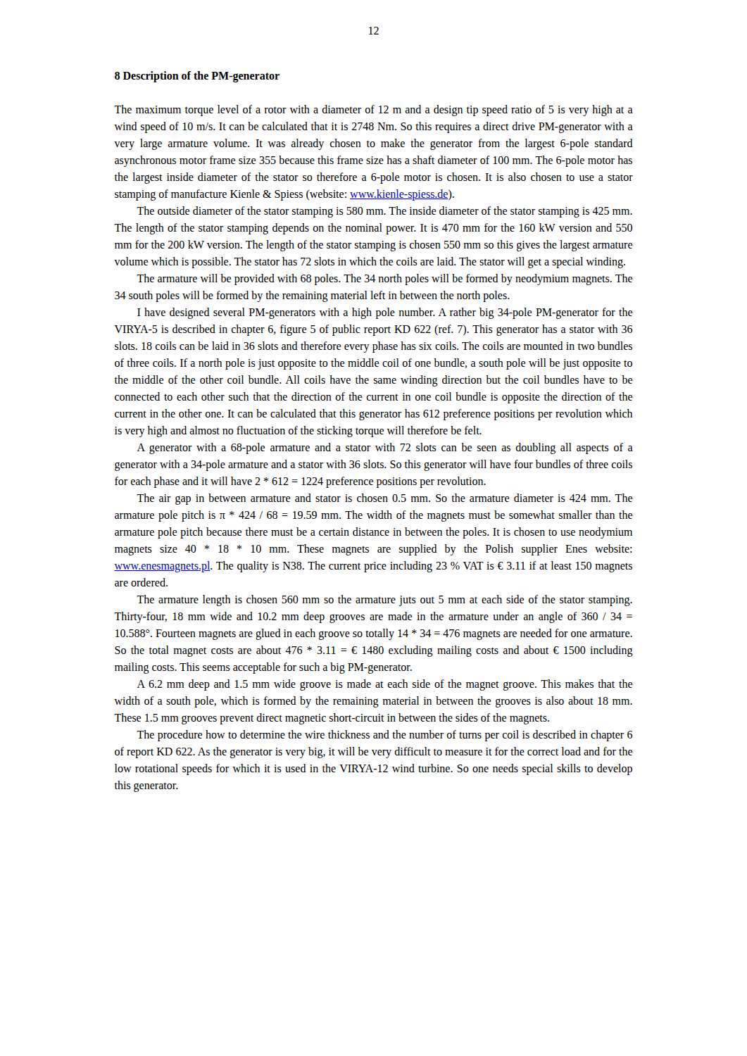12
8 Description of the PM-generator
The maximum torque level of a rotor with a diameter of 12 m and a design tip speed ratio of 5 is very high at a wind speed of 10 m/s. It can be calculated that it is 2748 Nm. So this requires a direct drive PM-generator with a very large armature volume. It was already chosen to make the generator from the largest 6-pole standard asynchronous motor frame size 355 because this frame size has a shaft diameter of 100 mm. The 6-pole motor has the largest inside diameter of the stator so therefore a 6-pole motor is chosen. It is also chosen to use a stator stamping of manufacture Kienle & Spiess (website: www.kienle-spiess.de).
The outside diameter of the stator stamping is 580 mm. The inside diameter of the stator stamping is 425 mm. The length of the stator stamping depends on the nominal power. It is 470 mm for the 160 kW version and 550 mm for the 200 kW version. The length of the stator stamping is chosen 550 mm so this gives the largest armature volume which is possible. The stator has 72 slots in which the coils are laid. The stator will get a special winding.
The armature will be provided with 68 poles. The 34 north poles will be formed by neodymium magnets. The 34 south poles will be formed by the remaining material left in between the north poles.
I have designed several PM-generators with a high pole number. A rather big 34-pole PM-generator for the VIRYA-5 is described in chapter 6, figure 5 of public report KD 622 (ref. 7). This generator has a stator with 36 slots. 18 coils can be laid in 36 slots and therefore every phase has six coils. The coils are mounted in two bundles of three coils. If a north pole is just opposite to the middle coil of one bundle, a south pole will be just opposite to the middle of the other coil bundle. All coils have the same winding direction but the coil bundles have to be connected to each other such that the direction of the current in one coil bundle is opposite the direction of the current in the other one. It can be calculated that this generator has 612 preference positions per revolution which is very high and almost no fluctuation of the sticking torque will therefore be felt.
A generator with a 68-pole armature and a stator with 72 slots can be seen as doubling all aspects of a generator with a 34-pole armature and a stator with 36 slots. So this generator will have four bundles of three coils for each phase and it will have 2 * 612 = 1224 preference positions per revolution.
The air gap in between armature and stator is chosen 0.5 mm. So the armature diameter is 424 mm. The armature pole pitch is π * 424 / 68 = 19.59 mm. The width of the magnets must be somewhat smaller than the armature pole pitch because there must be a certain distance in between the poles. It is chosen to use neodymium magnets size 40 * 18 * 10 mm. These magnets are supplied by the Polish supplier Enes website: www.enesmagnets.pl. The quality is N38. The current price including 23 % VAT is € 3.11 if at least 150 magnets are ordered.
The armature length is chosen 560 mm so the armature juts out 5 mm at each side of the stator stamping. Thirty-four, 18 mm wide and 10.2 mm deep grooves are made in the armature under an angle of 360 / 34 = 10.588°. Fourteen magnets are glued in each groove so totally 14 * 34 = 476 magnets are needed for one armature. So the total magnet costs are about 476 * 3.11 = € 1480 excluding mailing costs and about € 1500 including mailing costs. This seems acceptable for such a big PM-generator.
A 6.2 mm deep and 1.5 mm wide groove is made at each side of the magnet groove. This makes that the width of a south pole, which is formed by the remaining material in between the grooves is also about 18 mm. These 1.5 mm grooves prevent direct magnetic short-circuit in between the sides of the magnets.
The procedure how to determine the wire thickness and the number of turns per coil is described in chapter 6 of report KD 622. As the generator is very big, it will be very difficult to measure it for the correct load and for the low rotational speeds for which it is used in the VIRYA-12 wind turbine. So one needs special skills to develop this generator.